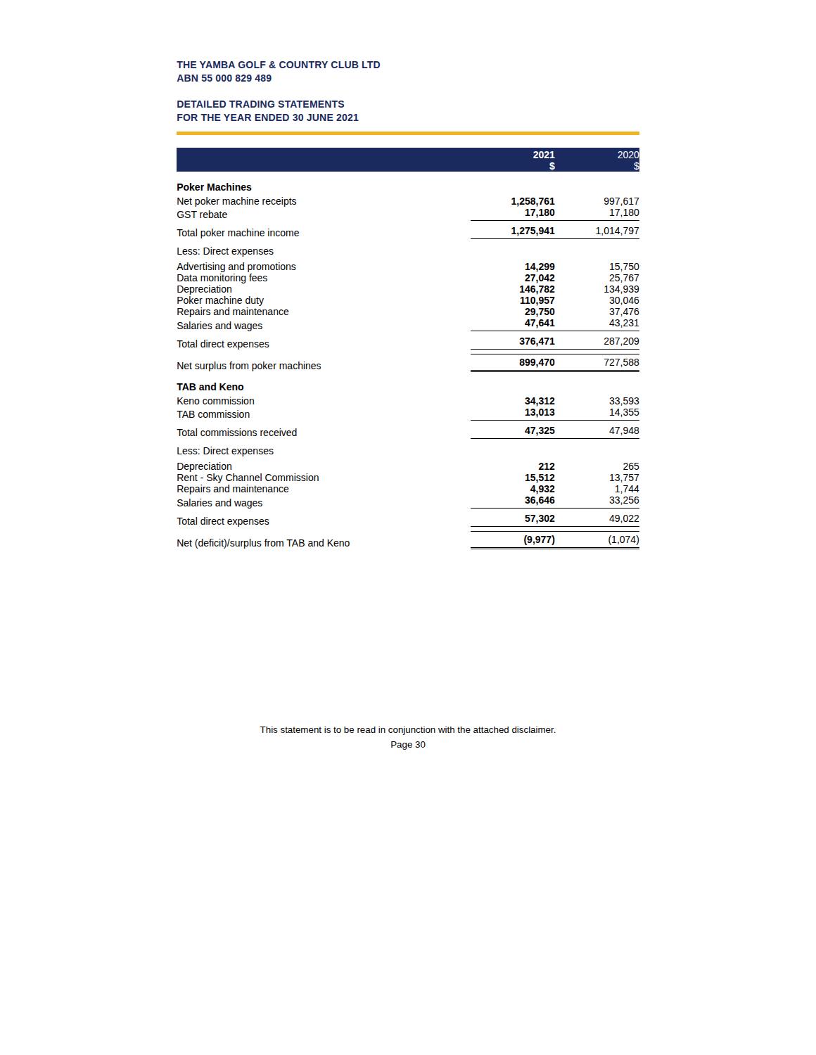THE YAMBA GOLF & COUNTRY CLUB LTD
ABN 55 000 829 489
DETAILED TRADING STATEMENTS
FOR THE YEAR ENDED 30 JUNE 2021
| | 2021 $ | 2020 $ |
| Poker Machines | | |
| Net poker machine receipts | 1,258,761 | 997,617 |
| GST rebate | 17,180 | 17,180 |
| Total poker machine income | 1,275,941 | 1,014,797 |
| Less: Direct expenses | | |
| Advertising and promotions | 14,299 | 15,750 |
| Data monitoring fees | 27,042 | 25,767 |
| Depreciation | 146,782 | 134,939 |
| Poker machine duty | 110,957 | 30,046 |
| Repairs and maintenance | 29,750 | 37,476 |
| Salaries and wages | 47,641 | 43,231 |
| Total direct expenses | 376,471 | 287,209 |
| Net surplus from poker machines | 899,470 | 727,588 |
| TAB and Keno | | |
| Keno commission | 34,312 | 33,593 |
| TAB commission | 13,013 | 14,355 |
| Total commissions received | 47,325 | 47,948 |
| Less: Direct expenses | | |
| Depreciation | 212 | 265 |
| Rent - Sky Channel Commission | 15,512 | 13,757 |
| Repairs and maintenance | 4,932 | 1,744 |
| Salaries and wages | 36,646 | 33,256 |
| Total direct expenses | 57,302 | 49,022 |
| Net (deficit)/surplus from TAB and Keno | (9,977) | (1,074) |
This statement is to be read in conjunction with the attached disclaimer.
Page 30